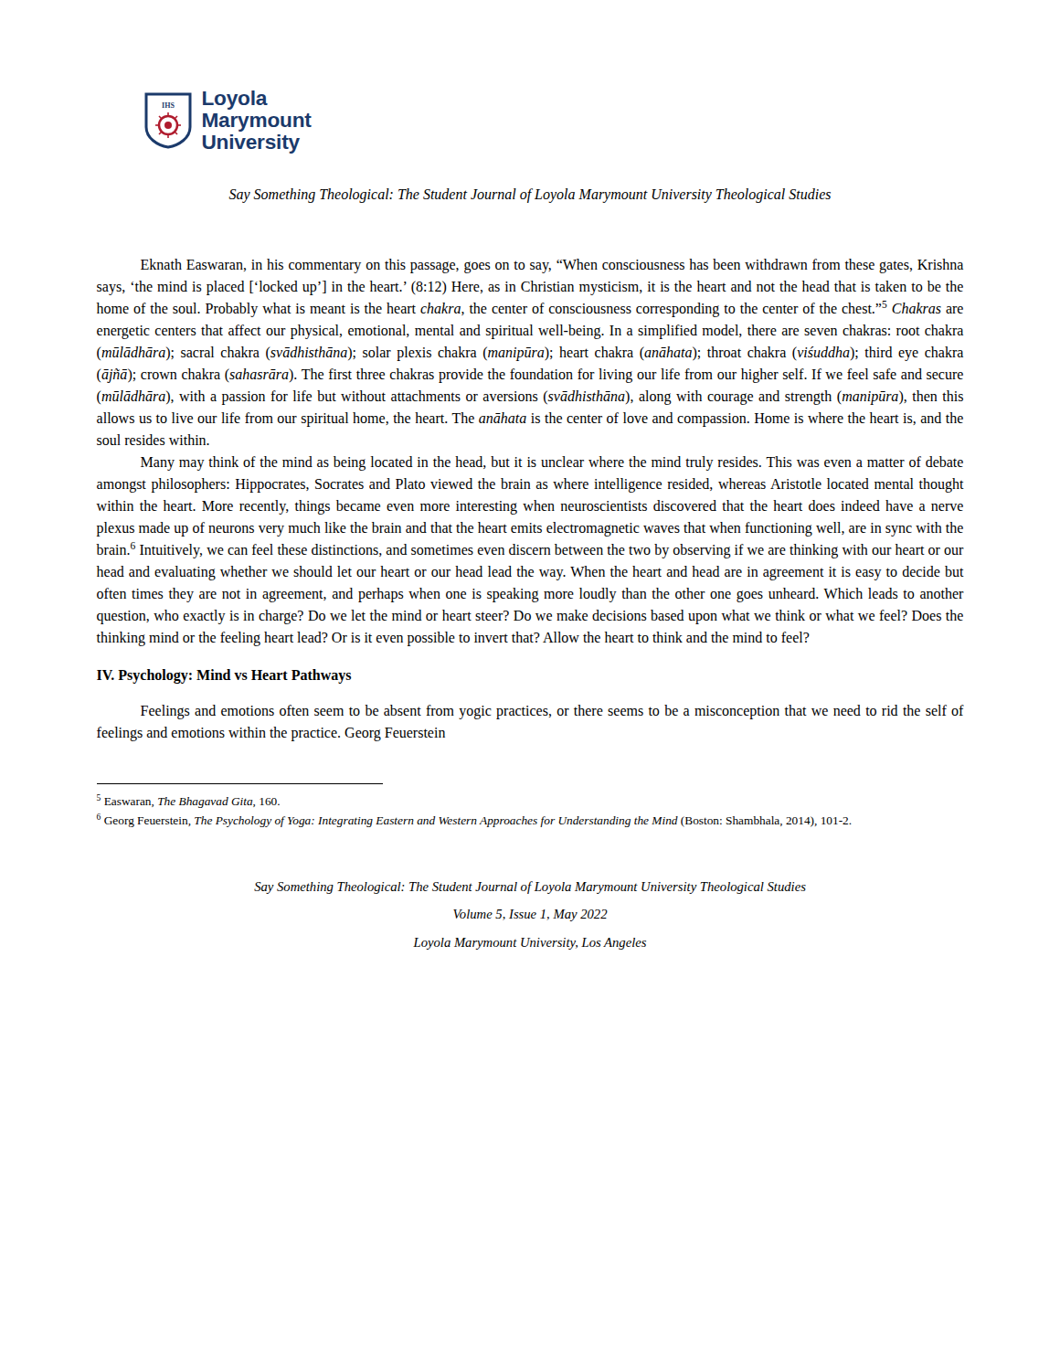IHS
Loyola
Marymount
University
Say Something Theological: The Student Journal of Loyola Marymount University Theological Studies
Eknath Easwaran, in his commentary on this passage, goes on to say, “When consciousness has been withdrawn from these gates, Krishna says, ‘the mind is placed [‘locked up’] in the heart.’ (8:12) Here, as in Christian mysticism, it is the heart and not the head that is taken to be the home of the soul. Probably what is meant is the heart chakra, the center of consciousness corresponding to the center of the chest.”5 Chakras are energetic centers that affect our physical, emotional, mental and spiritual well-being. In a simplified model, there are seven chakras: root chakra (mūlādhāra); sacral chakra (svādhisthāna); solar plexis chakra (manipūra); heart chakra (anāhata); throat chakra (viśuddha); third eye chakra (ājñā); crown chakra (sahasrāra). The first three chakras provide the foundation for living our life from our higher self. If we feel safe and secure (mūlādhāra), with a passion for life but without attachments or aversions (svādhisthāna), along with courage and strength (manipūra), then this allows us to live our life from our spiritual home, the heart. The anāhata is the center of love and compassion. Home is where the heart is, and the soul resides within.
Many may think of the mind as being located in the head, but it is unclear where the mind truly resides. This was even a matter of debate amongst philosophers: Hippocrates, Socrates and Plato viewed the brain as where intelligence resided, whereas Aristotle located mental thought within the heart. More recently, things became even more interesting when neuroscientists discovered that the heart does indeed have a nerve plexus made up of neurons very much like the brain and that the heart emits electromagnetic waves that when functioning well, are in sync with the brain.6 Intuitively, we can feel these distinctions, and sometimes even discern between the two by observing if we are thinking with our heart or our head and evaluating whether we should let our heart or our head lead the way. When the heart and head are in agreement it is easy to decide but often times they are not in agreement, and perhaps when one is speaking more loudly than the other one goes unheard. Which leads to another question, who exactly is in charge? Do we let the mind or heart steer? Do we make decisions based upon what we think or what we feel? Does the thinking mind or the feeling heart lead? Or is it even possible to invert that? Allow the heart to think and the mind to feel?
IV. Psychology: Mind vs Heart Pathways
Feelings and emotions often seem to be absent from yogic practices, or there seems to be a misconception that we need to rid the self of feelings and emotions within the practice. Georg Feuerstein
5 Easwaran, The Bhagavad Gita, 160.
6 Georg Feuerstein, The Psychology of Yoga: Integrating Eastern and Western Approaches for Understanding the Mind (Boston: Shambhala, 2014), 101-2.
Say Something Theological: The Student Journal of Loyola Marymount University Theological Studies
Volume 5, Issue 1, May 2022
Loyola Marymount University, Los Angeles